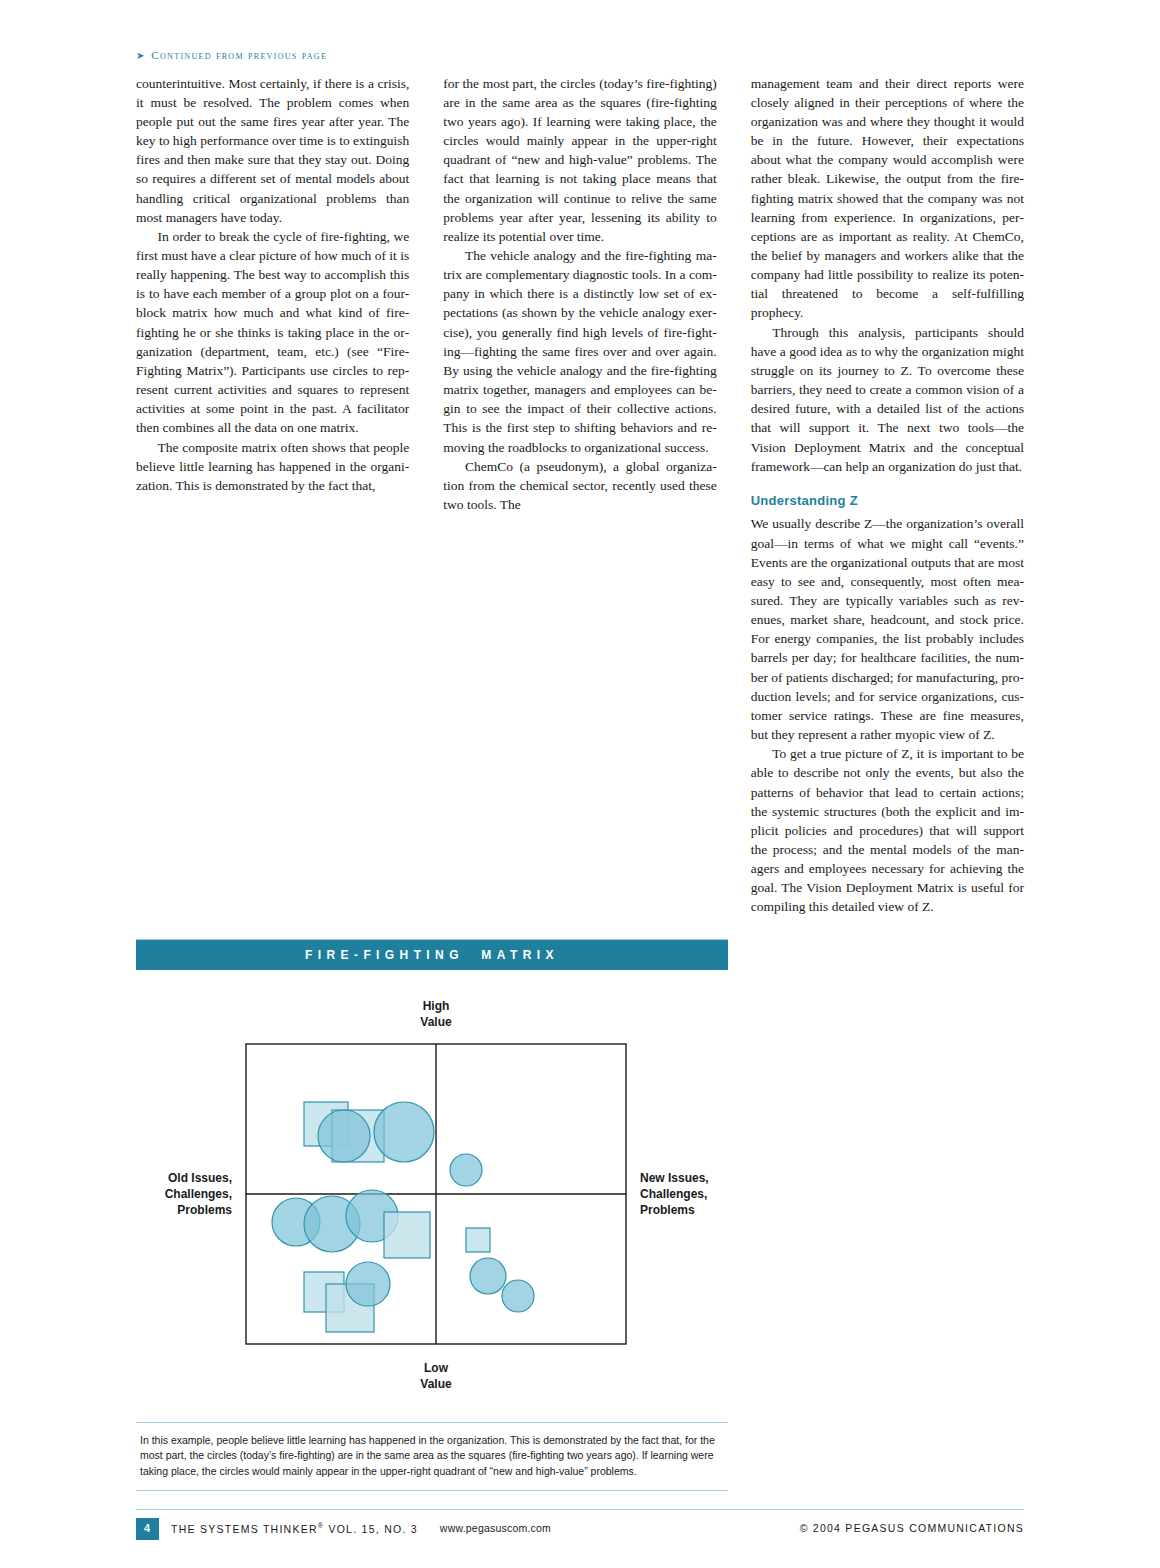➤Continued from previous page
counterintuitive. Most certainly, if there is a crisis, it must be resolved. The problem comes when people put out the same fires year after year. The key to high performance over time is to extinguish fires and then make sure that they stay out. Doing so requires a different set of mental models about handling critical organizational problems than most managers have today.
In order to break the cycle of fire-fighting, we first must have a clear picture of how much of it is really happening. The best way to accomplish this is to have each member of a group plot on a four-block matrix how much and what kind of fire-fighting he or she thinks is taking place in the organization (department, team, etc.) (see “Fire-Fighting Matrix”). Participants use circles to represent current activities and squares to represent activities at some point in the past. A facilitator then combines all the data on one matrix.
The composite matrix often shows that people believe little learning has happened in the organization. This is demonstrated by the fact that,
for the most part, the circles (today’s fire-fighting) are in the same area as the squares (fire-fighting two years ago). If learning were taking place, the circles would mainly appear in the upper-right quadrant of “new and high-value” problems. The fact that learning is not taking place means that the organization will continue to relive the same problems year after year, lessening its ability to realize its potential over time.
The vehicle analogy and the fire-fighting matrix are complementary diagnostic tools. In a company in which there is a distinctly low set of expectations (as shown by the vehicle analogy exercise), you generally find high levels of fire-fighting—fighting the same fires over and over again. By using the vehicle analogy and the fire-fighting matrix together, managers and employees can begin to see the impact of their collective actions. This is the first step to shifting behaviors and removing the roadblocks to organizational success.
ChemCo (a pseudonym), a global organization from the chemical sector, recently used these two tools. The
management team and their direct reports were closely aligned in their perceptions of where the organization was and where they thought it would be in the future. However, their expectations about what the company would accomplish were rather bleak. Likewise, the output from the fire-fighting matrix showed that the company was not learning from experience. In organizations, perceptions are as important as reality. At ChemCo, the belief by managers and workers alike that the company had little possibility to realize its potential threatened to become a self-fulfilling prophecy.
Through this analysis, participants should have a good idea as to why the organization might struggle on its journey to Z. To overcome these barriers, they need to create a common vision of a desired future, with a detailed list of the actions that will support it. The next two tools—the Vision Deployment Matrix and the conceptual framework—can help an organization do just that.
Understanding Z
We usually describe Z—the organization’s overall goal—in terms of what we might call “events.” Events are the organizational outputs that are most easy to see and, consequently, most often measured. They are typically variables such as revenues, market share, headcount, and stock price. For energy companies, the list probably includes barrels per day; for healthcare facilities, the number of patients discharged; for manufacturing, production levels; and for service organizations, customer service ratings. These are fine measures, but they represent a rather myopic view of Z.
To get a true picture of Z, it is important to be able to describe not only the events, but also the patterns of behavior that lead to certain actions; the systemic structures (both the explicit and implicit policies and procedures) that will support the process; and the mental models of the managers and employees necessary for achieving the goal. The Vision Deployment Matrix is useful for compiling this detailed view of Z.
FIRE-FIGHTING MATRIX
High Value Low Value Old Issues, Challenges, Problems New Issues, Challenges, Problems
In this example, people believe little learning has happened in the organization. This is demonstrated by the fact that, for the most part, the circles (today’s fire-fighting) are in the same area as the squares (fire-fighting two years ago). If learning were taking place, the circles would mainly appear in the upper-right quadrant of “new and high-value” problems.
4 THE SYSTEMS THINKER® VOL. 15, NO. 3 www.pegasuscom.com © 2004 PEGASUS COMMUNICATIONS